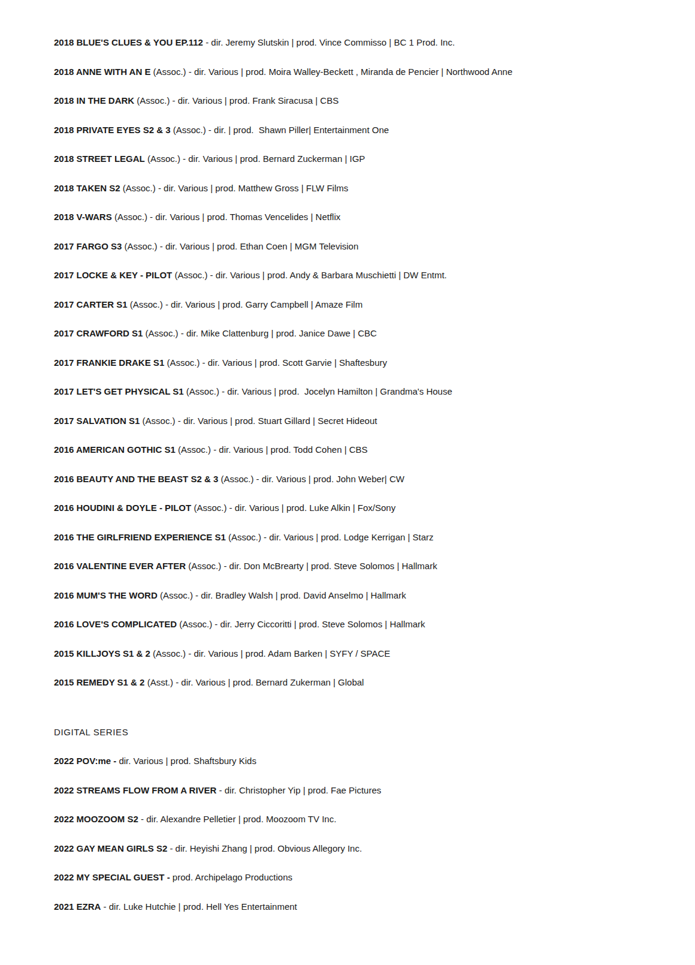2018 BLUE'S CLUES & YOU EP.112 - dir. Jeremy Slutskin | prod. Vince Commisso | BC 1 Prod. Inc.
2018 ANNE WITH AN E (Assoc.) - dir. Various | prod. Moira Walley-Beckett , Miranda de Pencier | Northwood Anne
2018 IN THE DARK (Assoc.) - dir. Various | prod. Frank Siracusa | CBS
2018 PRIVATE EYES S2 & 3 (Assoc.) - dir. | prod. Shawn Piller| Entertainment One
2018 STREET LEGAL (Assoc.) - dir. Various | prod. Bernard Zuckerman | IGP
2018 TAKEN S2 (Assoc.) - dir. Various | prod. Matthew Gross | FLW Films
2018 V-WARS (Assoc.) - dir. Various | prod. Thomas Vencelides | Netflix
2017 FARGO S3 (Assoc.) - dir. Various | prod. Ethan Coen | MGM Television
2017 LOCKE & KEY - PILOT (Assoc.) - dir. Various | prod. Andy & Barbara Muschietti | DW Entmt.
2017 CARTER S1 (Assoc.) - dir. Various | prod. Garry Campbell | Amaze Film
2017 CRAWFORD S1 (Assoc.) - dir. Mike Clattenburg | prod. Janice Dawe | CBC
2017 FRANKIE DRAKE S1 (Assoc.) - dir. Various | prod. Scott Garvie | Shaftesbury
2017 LET'S GET PHYSICAL S1 (Assoc.) - dir. Various | prod. Jocelyn Hamilton | Grandma's House
2017 SALVATION S1 (Assoc.) - dir. Various | prod. Stuart Gillard | Secret Hideout
2016 AMERICAN GOTHIC S1 (Assoc.) - dir. Various | prod. Todd Cohen | CBS
2016 BEAUTY AND THE BEAST S2 & 3 (Assoc.) - dir. Various | prod. John Weber| CW
2016 HOUDINI & DOYLE - PILOT (Assoc.) - dir. Various | prod. Luke Alkin | Fox/Sony
2016 THE GIRLFRIEND EXPERIENCE S1 (Assoc.) - dir. Various | prod. Lodge Kerrigan | Starz
2016 VALENTINE EVER AFTER (Assoc.) - dir. Don McBrearty | prod. Steve Solomos | Hallmark
2016 MUM'S THE WORD (Assoc.) - dir. Bradley Walsh | prod. David Anselmo | Hallmark
2016 LOVE'S COMPLICATED (Assoc.) - dir. Jerry Ciccoritti | prod. Steve Solomos | Hallmark
2015 KILLJOYS S1 & 2 (Assoc.) - dir. Various | prod. Adam Barken | SYFY / SPACE
2015 REMEDY S1 & 2 (Asst.) - dir. Various | prod. Bernard Zukerman | Global
DIGITAL SERIES
2022 POV:me - dir. Various | prod. Shaftsbury Kids
2022 STREAMS FLOW FROM A RIVER - dir. Christopher Yip | prod. Fae Pictures
2022 MOOZOOM S2 - dir. Alexandre Pelletier | prod. Moozoom TV Inc.
2022 GAY MEAN GIRLS S2 - dir. Heyishi Zhang | prod. Obvious Allegory Inc.
2022 MY SPECIAL GUEST - prod. Archipelago Productions
2021 EZRA - dir. Luke Hutchie | prod. Hell Yes Entertainment